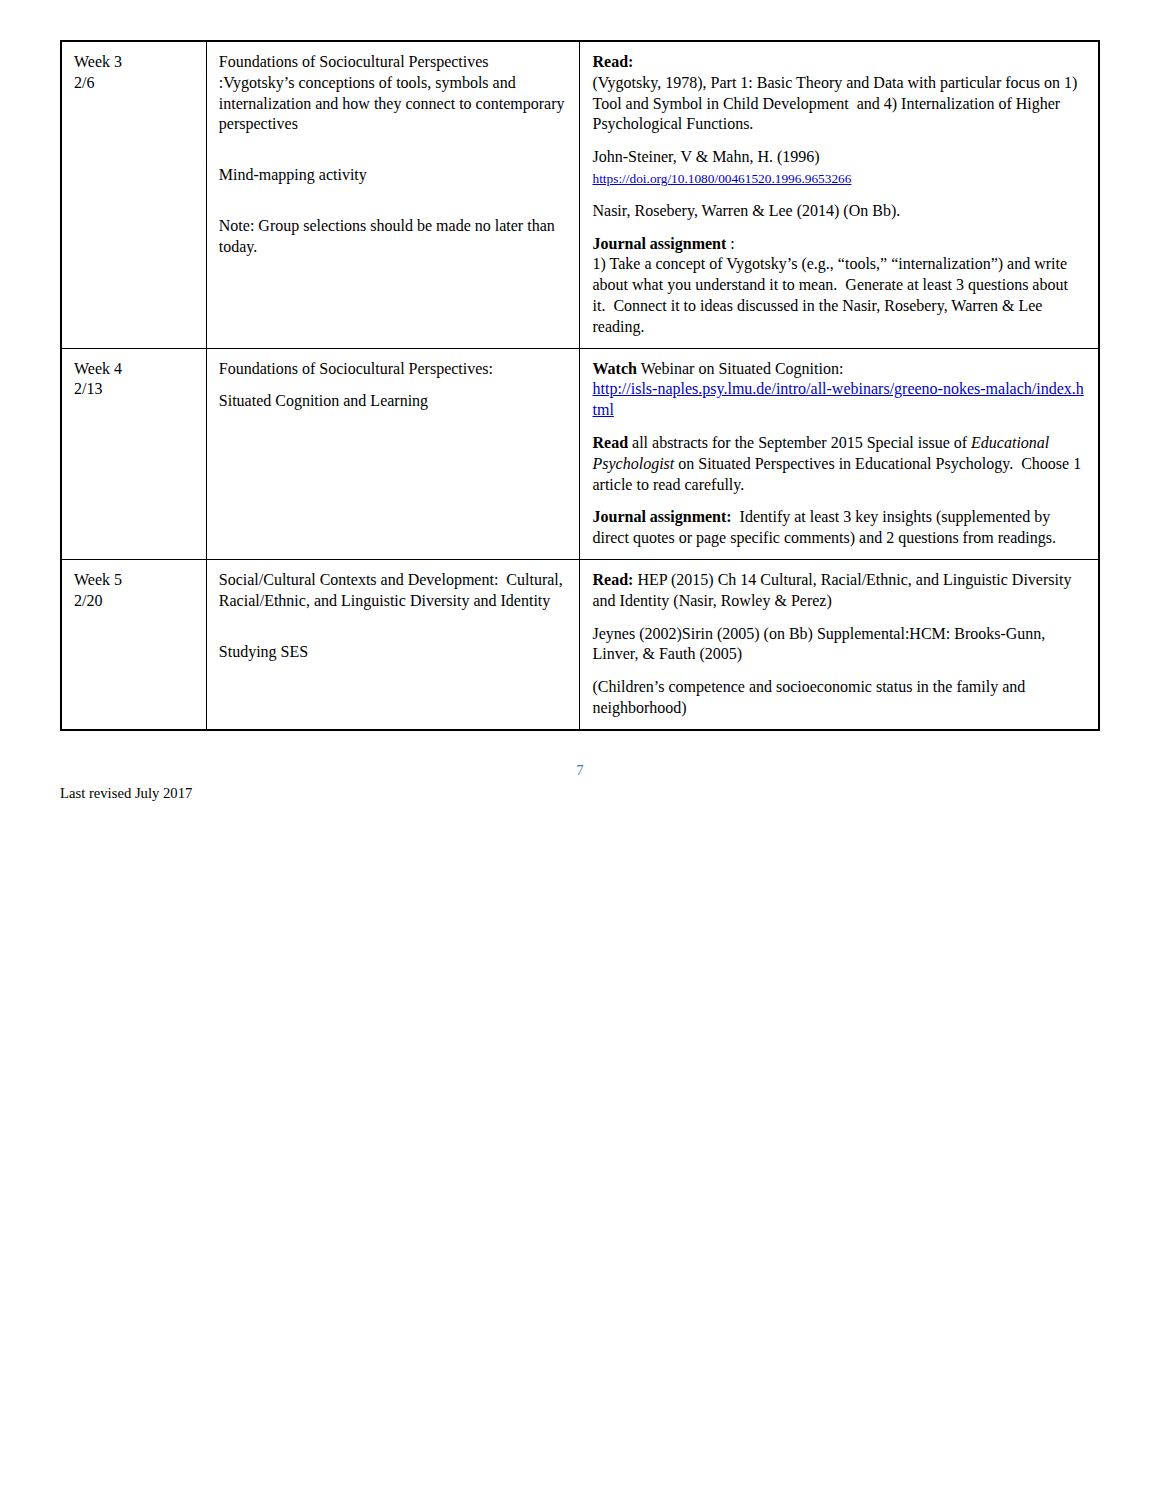| Week 3 2/6 | Foundations of Sociocultural Perspectives :Vygotsky’s conceptions of tools, symbols and internalization and how they connect to contemporary perspectives Mind-mapping activity Note: Group selections should be made no later than today. | Read: (Vygotsky, 1978), Part 1: Basic Theory and Data with particular focus on 1) Tool and Symbol in Child Development and 4) Internalization of Higher Psychological Functions. John-Steiner, V & Mahn, H. (1996) https://doi.org/10.1080/00461520.1996.9653266 Nasir, Rosebery, Warren & Lee (2014) (On Bb). Journal assignment : 1) Take a concept of Vygotsky’s (e.g., “tools,” “internalization”) and write about what you understand it to mean. Generate at least 3 questions about it. Connect it to ideas discussed in the Nasir, Rosebery, Warren & Lee reading. |
| Week 4 2/13 | Foundations of Sociocultural Perspectives: Situated Cognition and Learning | Watch Webinar on Situated Cognition: http://isls-naples.psy.lmu.de/intro/all-webinars/greeno-nokes-malach/index.html Read all abstracts for the September 2015 Special issue of Educational Psychologist on Situated Perspectives in Educational Psychology. Choose 1 article to read carefully. Journal assignment: Identify at least 3 key insights (supplemented by direct quotes or page specific comments) and 2 questions from readings. |
| Week 5 2/20 | Social/Cultural Contexts and Development: Cultural, Racial/Ethnic, and Linguistic Diversity and Identity Studying SES | Read: HEP (2015) Ch 14 Cultural, Racial/Ethnic, and Linguistic Diversity and Identity (Nasir, Rowley & Perez) Jeynes (2002)Sirin (2005) (on Bb) Supplemental:HCM: Brooks-Gunn, Linver, & Fauth (2005) (Children’s competence and socioeconomic status in the family and neighborhood) |
7
Last revised July 2017